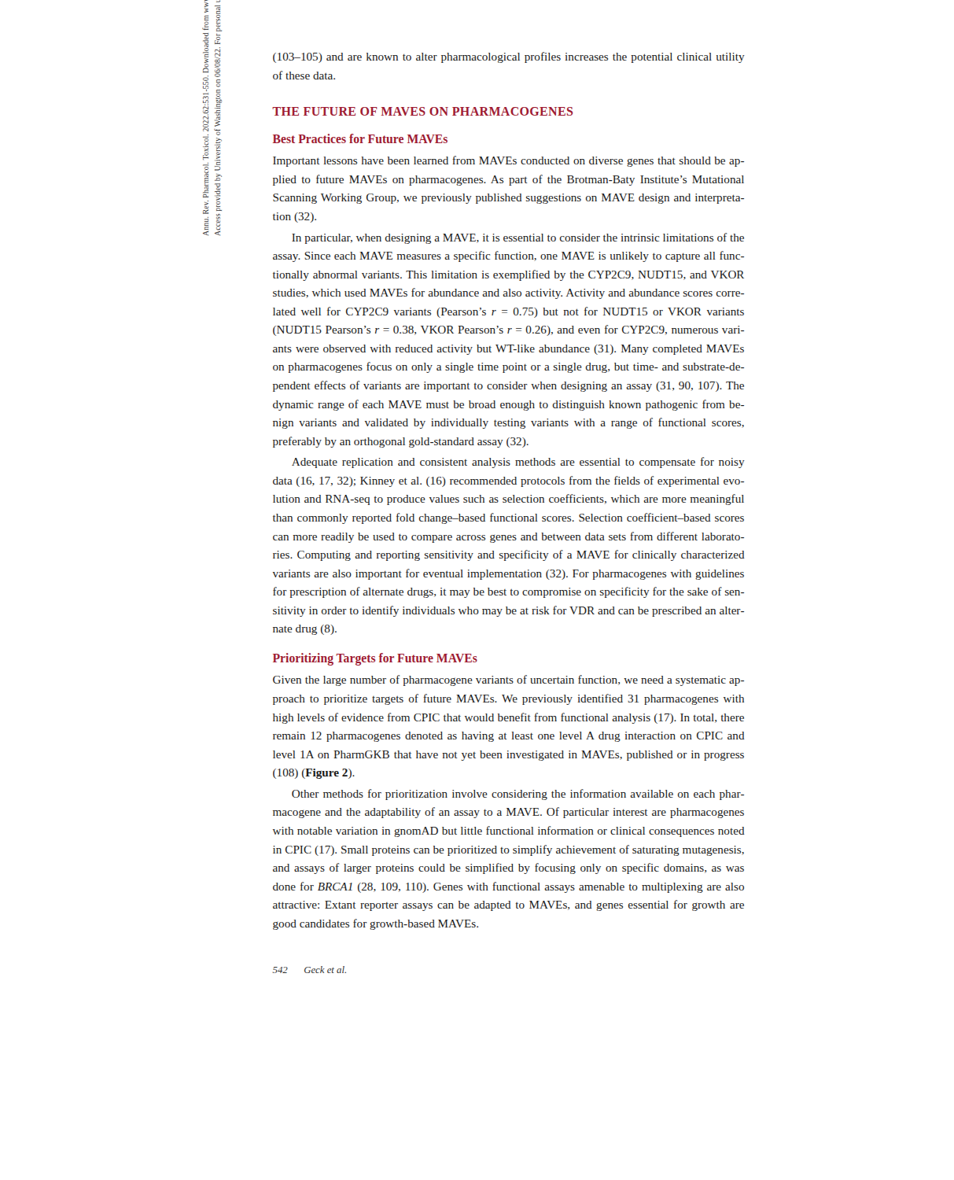Annu. Rev. Pharmacol. Toxicol. 2022.62:531-550. Downloaded from www.annualreviews.org
Access provided by University of Washington on 06/08/22. For personal use only.
(103–105) and are known to alter pharmacological profiles increases the potential clinical utility of these data.
The Future of MAVEs on Pharmacogenes
Best Practices for Future MAVEs
Important lessons have been learned from MAVEs conducted on diverse genes that should be applied to future MAVEs on pharmacogenes. As part of the Brotman-Baty Institute’s Mutational Scanning Working Group, we previously published suggestions on MAVE design and interpretation (32).
In particular, when designing a MAVE, it is essential to consider the intrinsic limitations of the assay. Since each MAVE measures a specific function, one MAVE is unlikely to capture all functionally abnormal variants. This limitation is exemplified by the CYP2C9, NUDT15, and VKOR studies, which used MAVEs for abundance and also activity. Activity and abundance scores correlated well for CYP2C9 variants (Pearson’s r = 0.75) but not for NUDT15 or VKOR variants (NUDT15 Pearson’s r = 0.38, VKOR Pearson’s r = 0.26), and even for CYP2C9, numerous variants were observed with reduced activity but WT-like abundance (31). Many completed MAVEs on pharmacogenes focus on only a single time point or a single drug, but time- and substrate-dependent effects of variants are important to consider when designing an assay (31, 90, 107). The dynamic range of each MAVE must be broad enough to distinguish known pathogenic from benign variants and validated by individually testing variants with a range of functional scores, preferably by an orthogonal gold-standard assay (32).
Adequate replication and consistent analysis methods are essential to compensate for noisy data (16, 17, 32); Kinney et al. (16) recommended protocols from the fields of experimental evolution and RNA-seq to produce values such as selection coefficients, which are more meaningful than commonly reported fold change–based functional scores. Selection coefficient–based scores can more readily be used to compare across genes and between data sets from different laboratories. Computing and reporting sensitivity and specificity of a MAVE for clinically characterized variants are also important for eventual implementation (32). For pharmacogenes with guidelines for prescription of alternate drugs, it may be best to compromise on specificity for the sake of sensitivity in order to identify individuals who may be at risk for VDR and can be prescribed an alternate drug (8).
Prioritizing Targets for Future MAVEs
Given the large number of pharmacogene variants of uncertain function, we need a systematic approach to prioritize targets of future MAVEs. We previously identified 31 pharmacogenes with high levels of evidence from CPIC that would benefit from functional analysis (17). In total, there remain 12 pharmacogenes denoted as having at least one level A drug interaction on CPIC and level 1A on PharmGKB that have not yet been investigated in MAVEs, published or in progress (108) (Figure 2).
Other methods for prioritization involve considering the information available on each pharmacogene and the adaptability of an assay to a MAVE. Of particular interest are pharmacogenes with notable variation in gnomAD but little functional information or clinical consequences noted in CPIC (17). Small proteins can be prioritized to simplify achievement of saturating mutagenesis, and assays of larger proteins could be simplified by focusing only on specific domains, as was done for BRCA1 (28, 109, 110). Genes with functional assays amenable to multiplexing are also attractive: Extant reporter assays can be adapted to MAVEs, and genes essential for growth are good candidates for growth-based MAVEs.
542 Geck et al.